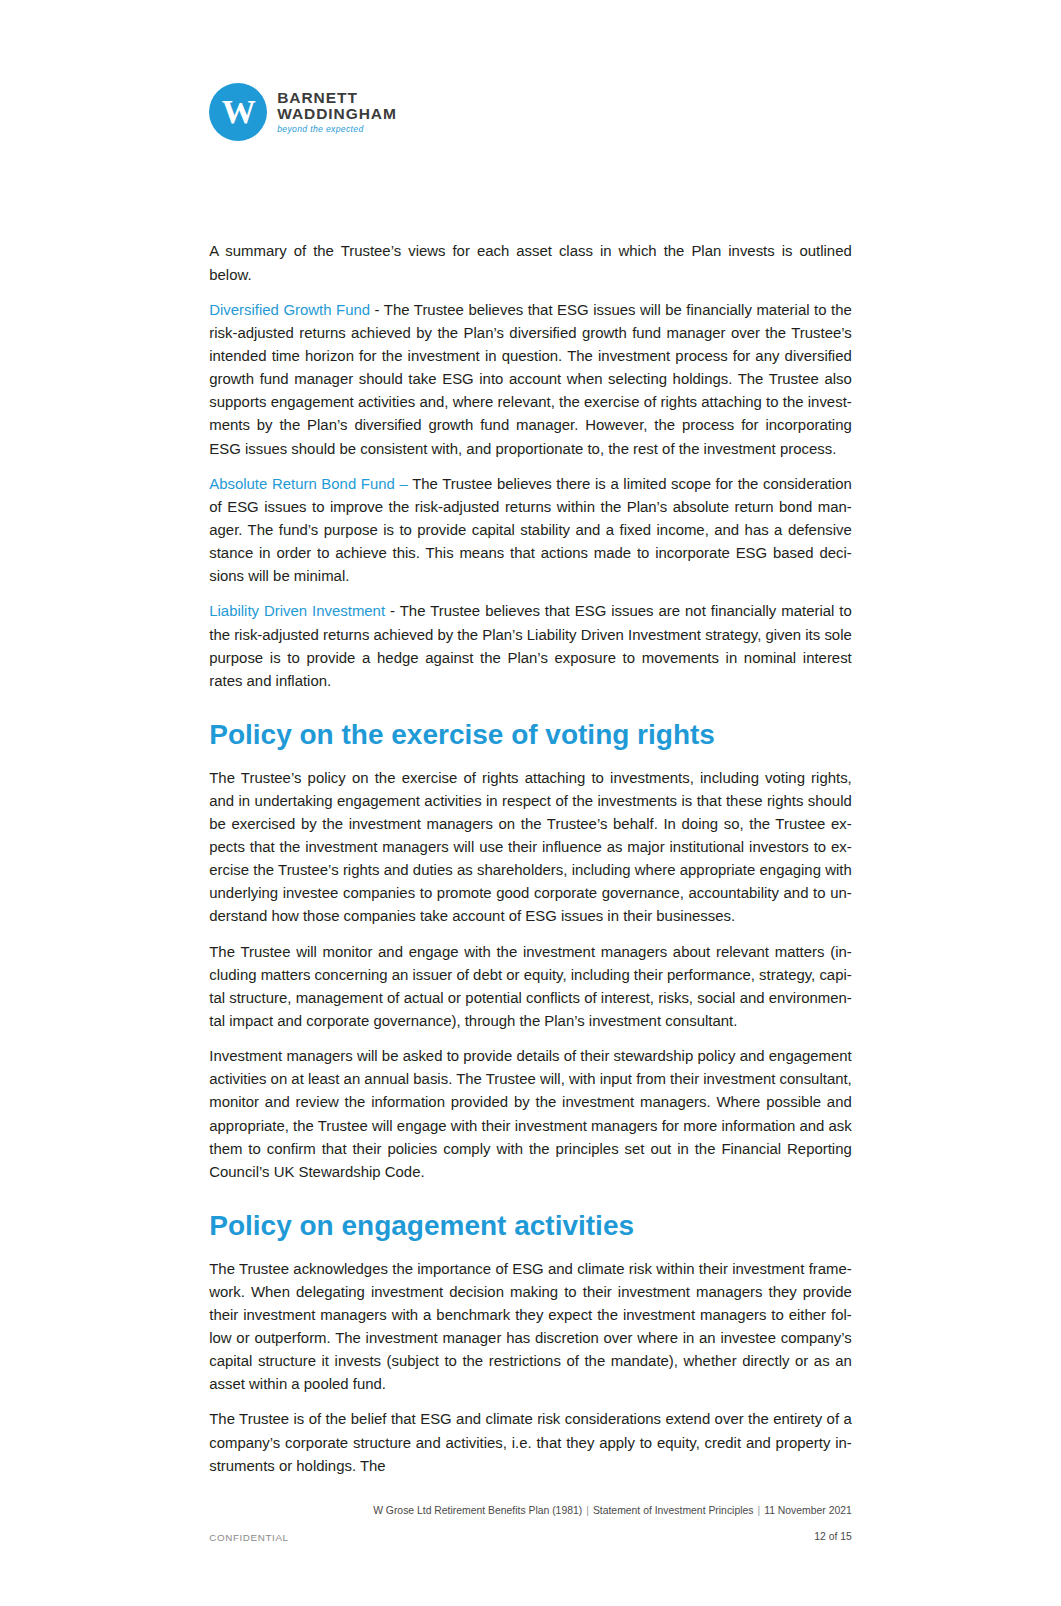W
BARNETT WADDINGHAM beyond the expected
A summary of the Trustee’s views for each asset class in which the Plan invests is outlined below.
Diversified Growth Fund - The Trustee believes that ESG issues will be financially material to the risk-adjusted returns achieved by the Plan’s diversified growth fund manager over the Trustee’s intended time horizon for the investment in question. The investment process for any diversified growth fund manager should take ESG into account when selecting holdings. The Trustee also supports engagement activities and, where relevant, the exercise of rights attaching to the investments by the Plan’s diversified growth fund manager. However, the process for incorporating ESG issues should be consistent with, and proportionate to, the rest of the investment process.
Absolute Return Bond Fund – The Trustee believes there is a limited scope for the consideration of ESG issues to improve the risk-adjusted returns within the Plan’s absolute return bond manager. The fund’s purpose is to provide capital stability and a fixed income, and has a defensive stance in order to achieve this. This means that actions made to incorporate ESG based decisions will be minimal.
Liability Driven Investment - The Trustee believes that ESG issues are not financially material to the risk-adjusted returns achieved by the Plan’s Liability Driven Investment strategy, given its sole purpose is to provide a hedge against the Plan’s exposure to movements in nominal interest rates and inflation.
Policy on the exercise of voting rights
The Trustee’s policy on the exercise of rights attaching to investments, including voting rights, and in undertaking engagement activities in respect of the investments is that these rights should be exercised by the investment managers on the Trustee’s behalf. In doing so, the Trustee expects that the investment managers will use their influence as major institutional investors to exercise the Trustee’s rights and duties as shareholders, including where appropriate engaging with underlying investee companies to promote good corporate governance, accountability and to understand how those companies take account of ESG issues in their businesses.
The Trustee will monitor and engage with the investment managers about relevant matters (including matters concerning an issuer of debt or equity, including their performance, strategy, capital structure, management of actual or potential conflicts of interest, risks, social and environmental impact and corporate governance), through the Plan’s investment consultant.
Investment managers will be asked to provide details of their stewardship policy and engagement activities on at least an annual basis. The Trustee will, with input from their investment consultant, monitor and review the information provided by the investment managers. Where possible and appropriate, the Trustee will engage with their investment managers for more information and ask them to confirm that their policies comply with the principles set out in the Financial Reporting Council’s UK Stewardship Code.
Policy on engagement activities
The Trustee acknowledges the importance of ESG and climate risk within their investment framework. When delegating investment decision making to their investment managers they provide their investment managers with a benchmark they expect the investment managers to either follow or outperform. The investment manager has discretion over where in an investee company’s capital structure it invests (subject to the restrictions of the mandate), whether directly or as an asset within a pooled fund.
The Trustee is of the belief that ESG and climate risk considerations extend over the entirety of a company’s corporate structure and activities, i.e. that they apply to equity, credit and property instruments or holdings. The
W Grose Ltd Retirement Benefits Plan (1981)|Statement of Investment Principles|11 November 2021
CONFIDENTIAL 12 of 15